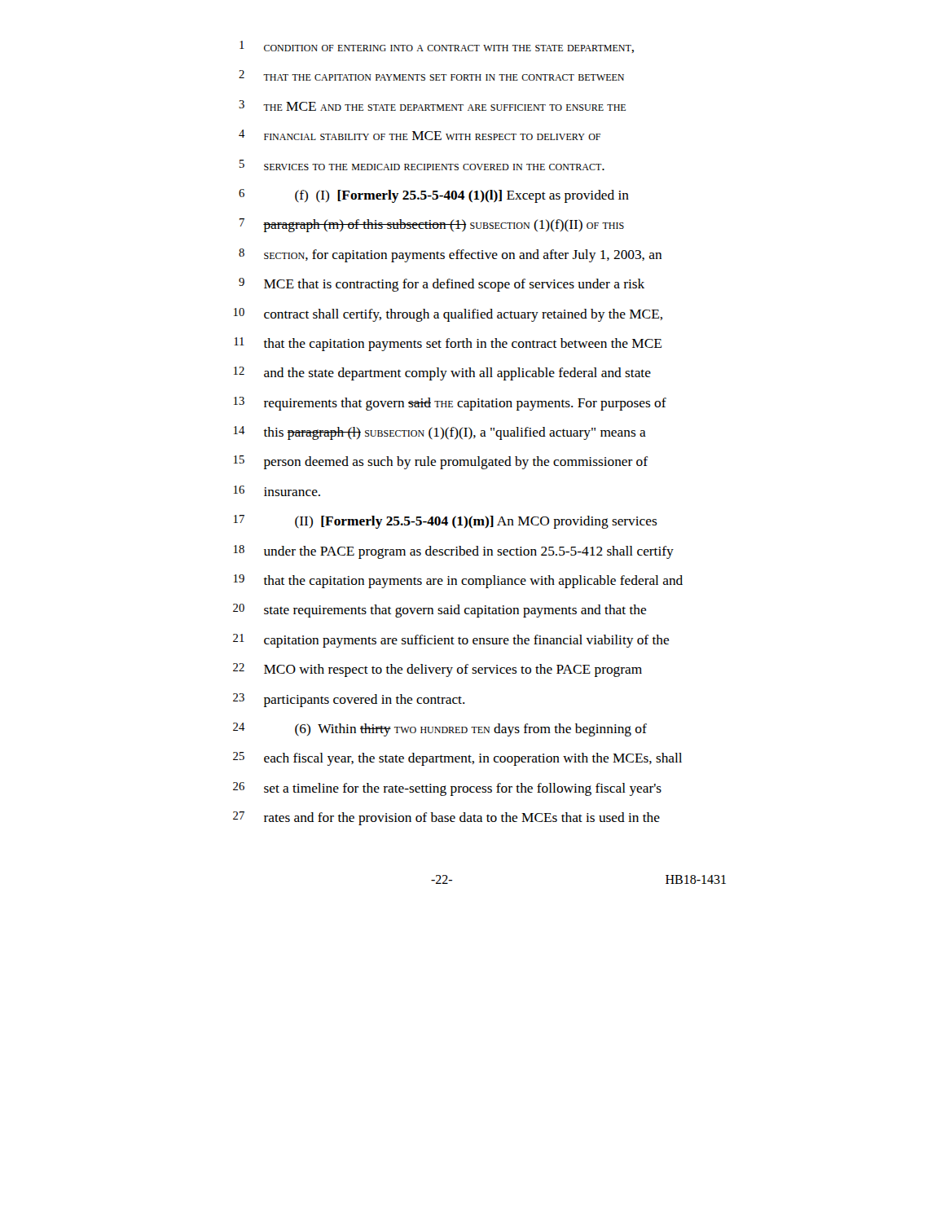condition of entering into a contract with the state department,
that the capitation payments set forth in the contract between
the MCE and the state department are sufficient to ensure the
financial stability of the MCE with respect to delivery of
services to the medicaid recipients covered in the contract.
(f) (I) [Formerly 25.5-5-404 (1)(l)] Except as provided in
paragraph (m) of this subsection (1) subsection (1)(f)(II) of this
section, for capitation payments effective on and after July 1, 2003, an
MCE that is contracting for a defined scope of services under a risk
contract shall certify, through a qualified actuary retained by the MCE,
that the capitation payments set forth in the contract between the MCE
and the state department comply with all applicable federal and state
requirements that govern said the capitation payments. For purposes of
this paragraph (l) subsection (1)(f)(I), a "qualified actuary" means a
person deemed as such by rule promulgated by the commissioner of
insurance.
(II) [Formerly 25.5-5-404 (1)(m)] An MCO providing services
under the PACE program as described in section 25.5-5-412 shall certify
that the capitation payments are in compliance with applicable federal and
state requirements that govern said capitation payments and that the
capitation payments are sufficient to ensure the financial viability of the
MCO with respect to the delivery of services to the PACE program
participants covered in the contract.
(6) Within thirty two hundred ten days from the beginning of
each fiscal year, the state department, in cooperation with the MCEs, shall
set a timeline for the rate-setting process for the following fiscal year's
rates and for the provision of base data to the MCEs that is used in the
-22- HB18-1431